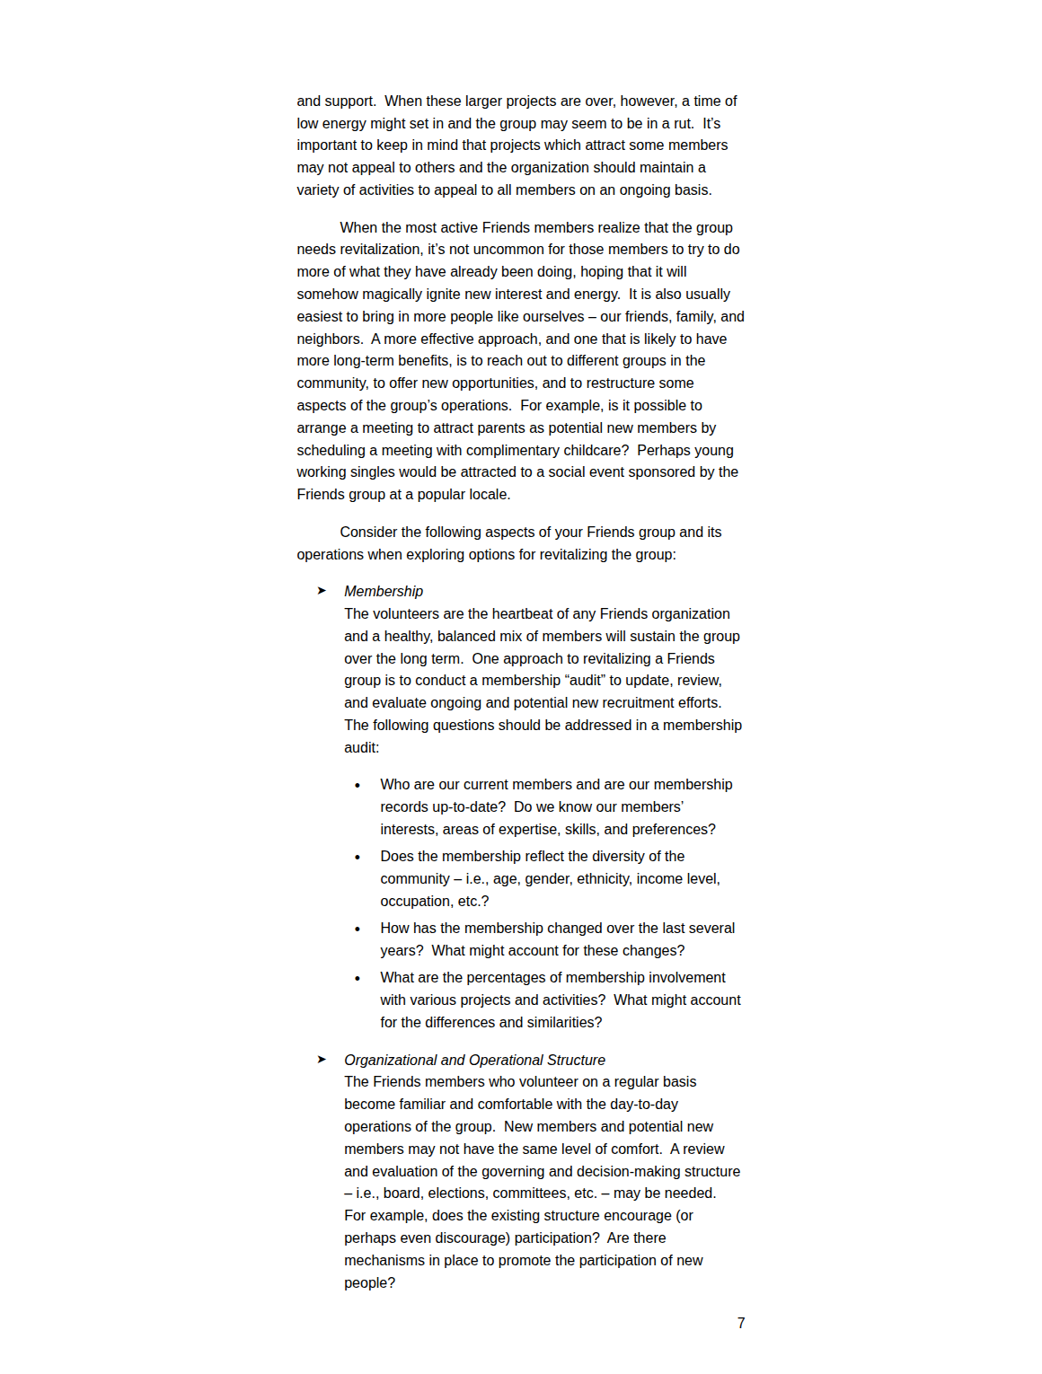and support. When these larger projects are over, however, a time of low energy might set in and the group may seem to be in a rut. It’s important to keep in mind that projects which attract some members may not appeal to others and the organization should maintain a variety of activities to appeal to all members on an ongoing basis.
When the most active Friends members realize that the group needs revitalization, it’s not uncommon for those members to try to do more of what they have already been doing, hoping that it will somehow magically ignite new interest and energy. It is also usually easiest to bring in more people like ourselves – our friends, family, and neighbors. A more effective approach, and one that is likely to have more long-term benefits, is to reach out to different groups in the community, to offer new opportunities, and to restructure some aspects of the group’s operations. For example, is it possible to arrange a meeting to attract parents as potential new members by scheduling a meeting with complimentary childcare? Perhaps young working singles would be attracted to a social event sponsored by the Friends group at a popular locale.
Consider the following aspects of your Friends group and its operations when exploring options for revitalizing the group:
Membership The volunteers are the heartbeat of any Friends organization and a healthy, balanced mix of members will sustain the group over the long term. One approach to revitalizing a Friends group is to conduct a membership “audit” to update, review, and evaluate ongoing and potential new recruitment efforts. The following questions should be addressed in a membership audit:
Who are our current members and are our membership records up-to-date? Do we know our members’ interests, areas of expertise, skills, and preferences?
Does the membership reflect the diversity of the community – i.e., age, gender, ethnicity, income level, occupation, etc.?
How has the membership changed over the last several years? What might account for these changes?
What are the percentages of membership involvement with various projects and activities? What might account for the differences and similarities?
Organizational and Operational Structure The Friends members who volunteer on a regular basis become familiar and comfortable with the day-to-day operations of the group. New members and potential new members may not have the same level of comfort. A review and evaluation of the governing and decision-making structure – i.e., board, elections, committees, etc. – may be needed. For example, does the existing structure encourage (or perhaps even discourage) participation? Are there mechanisms in place to promote the participation of new people?
7